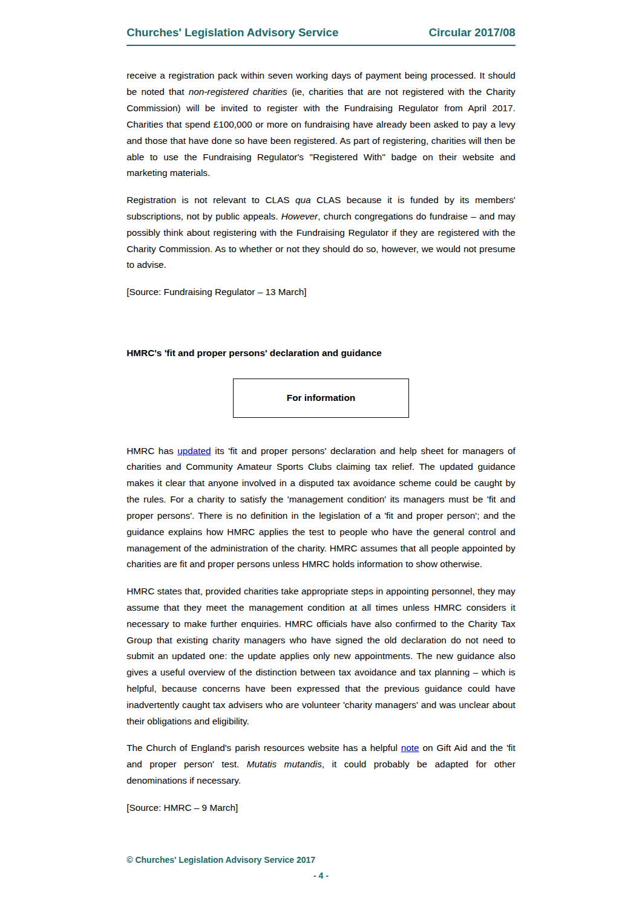Churches' Legislation Advisory Service
Circular 2017/08
receive a registration pack within seven working days of payment being processed. It should be noted that non-registered charities (ie, charities that are not registered with the Charity Commission) will be invited to register with the Fundraising Regulator from April 2017. Charities that spend £100,000 or more on fundraising have already been asked to pay a levy and those that have done so have been registered. As part of registering, charities will then be able to use the Fundraising Regulator's "Registered With" badge on their website and marketing materials.
Registration is not relevant to CLAS qua CLAS because it is funded by its members' subscriptions, not by public appeals. However, church congregations do fundraise – and may possibly think about registering with the Fundraising Regulator if they are registered with the Charity Commission. As to whether or not they should do so, however, we would not presume to advise.
[Source: Fundraising Regulator – 13 March]
HMRC's 'fit and proper persons' declaration and guidance
For information
HMRC has updated its 'fit and proper persons' declaration and help sheet for managers of charities and Community Amateur Sports Clubs claiming tax relief. The updated guidance makes it clear that anyone involved in a disputed tax avoidance scheme could be caught by the rules. For a charity to satisfy the 'management condition' its managers must be 'fit and proper persons'. There is no definition in the legislation of a 'fit and proper person'; and the guidance explains how HMRC applies the test to people who have the general control and management of the administration of the charity. HMRC assumes that all people appointed by charities are fit and proper persons unless HMRC holds information to show otherwise.
HMRC states that, provided charities take appropriate steps in appointing personnel, they may assume that they meet the management condition at all times unless HMRC considers it necessary to make further enquiries. HMRC officials have also confirmed to the Charity Tax Group that existing charity managers who have signed the old declaration do not need to submit an updated one: the update applies only new appointments. The new guidance also gives a useful overview of the distinction between tax avoidance and tax planning – which is helpful, because concerns have been expressed that the previous guidance could have inadvertently caught tax advisers who are volunteer 'charity managers' and was unclear about their obligations and eligibility.
The Church of England's parish resources website has a helpful note on Gift Aid and the 'fit and proper person' test. Mutatis mutandis, it could probably be adapted for other denominations if necessary.
[Source: HMRC – 9 March]
© Churches' Legislation Advisory Service 2017
- 4 -